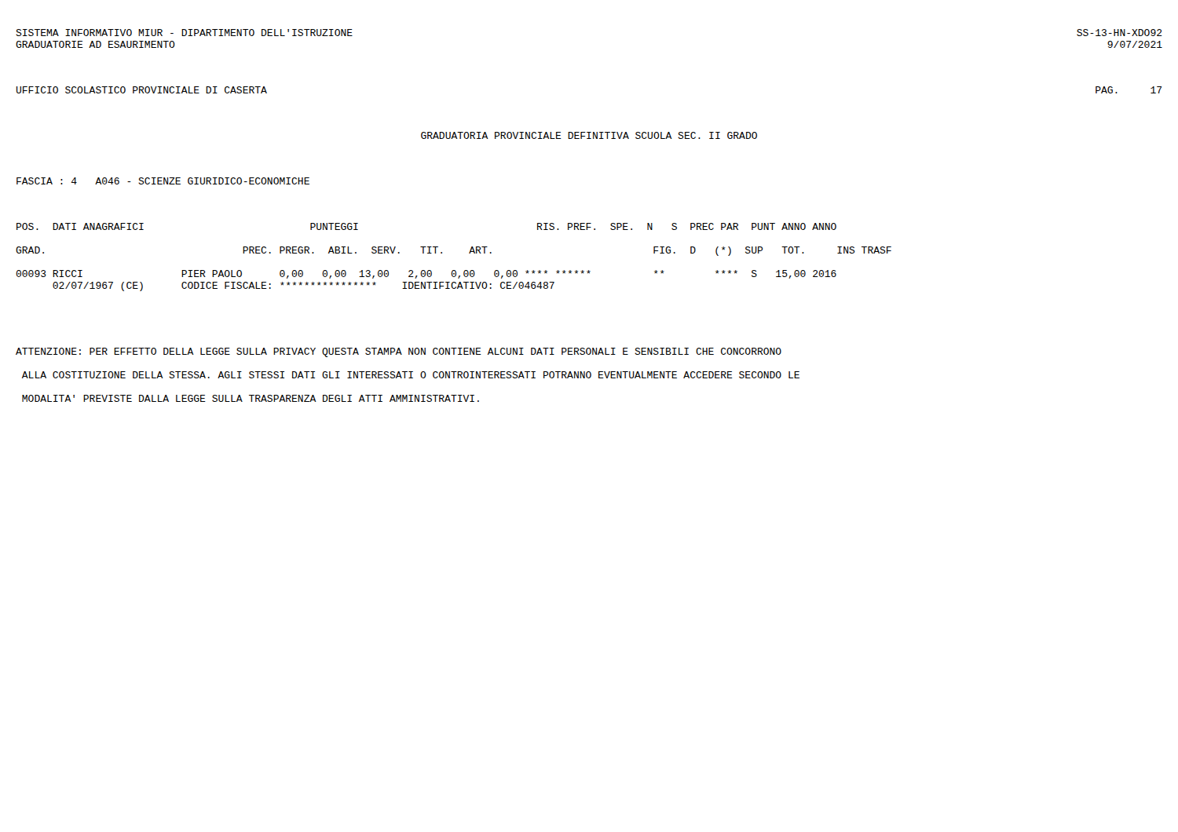SISTEMA INFORMATIVO MIUR - DIPARTIMENTO DELL'ISTRUZIONE GRADUATORIE AD ESAURIMENTO SS-13-HN-XDO92 9/07/2021
UFFICIO SCOLASTICO PROVINCIALE DI CASERTA PAG. 17
GRADUATORIA PROVINCIALE DEFINITIVA SCUOLA SEC. II GRADO
FASCIA : 4 A046 - SCIENZE GIURIDICO-ECONOMICHE
POS. DATI ANAGRAFICI PUNTEGGI RIS. PREF. SPE. N S PREC PAR PUNT ANNO ANNO GRAD. PREC. PREGR. ABIL. SERV. TIT. ART. FIG. D (*) SUP TOT. INS TRASF 00093 RICCI PIER PAOLO 0,00 0,00 13,00 2,00 0,00 0,00 **** ****** ** **** S 15,00 2016 02/07/1967 (CE) CODICE FISCALE: **************** IDENTIFICATIVO: CE/046487
ATTENZIONE: PER EFFETTO DELLA LEGGE SULLA PRIVACY QUESTA STAMPA NON CONTIENE ALCUNI DATI PERSONALI E SENSIBILI CHE CONCORRONO ALLA COSTITUZIONE DELLA STESSA. AGLI STESSI DATI GLI INTERESSATI O CONTROINTERESSATI POTRANNO EVENTUALMENTE ACCEDERE SECONDO LE MODALITA' PREVISTE DALLA LEGGE SULLA TRASPARENZA DEGLI ATTI AMMINISTRATIVI.